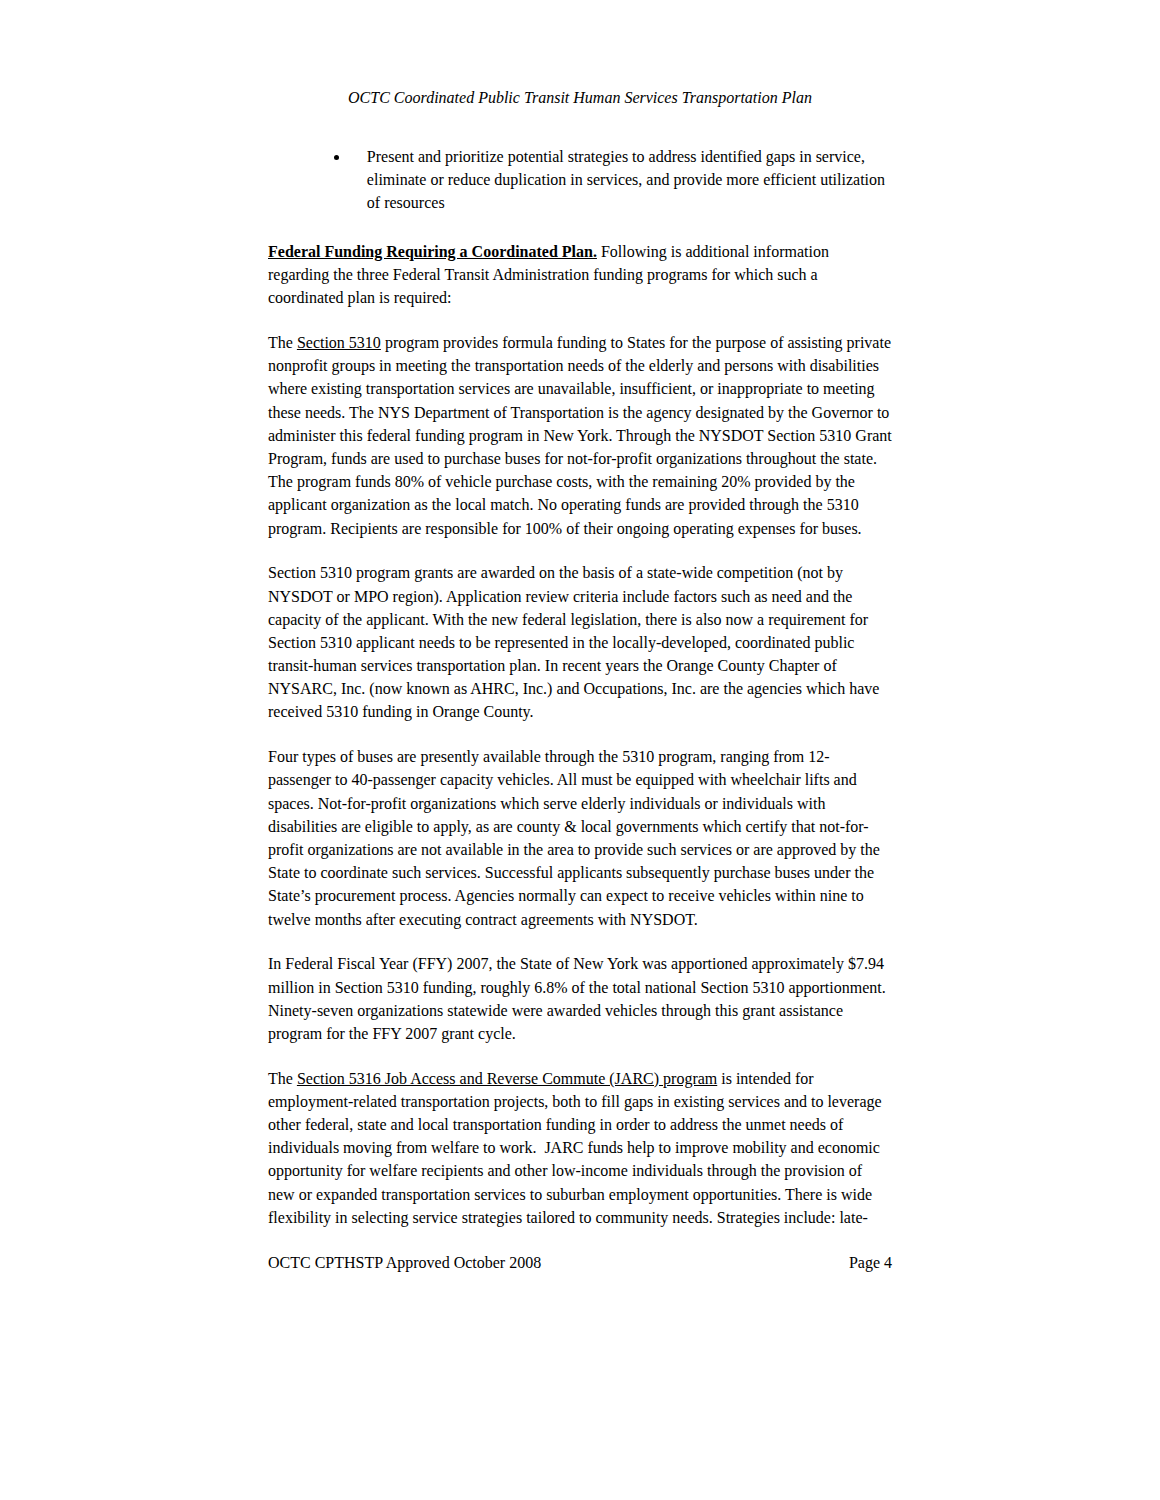OCTC Coordinated Public Transit Human Services Transportation Plan
Present and prioritize potential strategies to address identified gaps in service, eliminate or reduce duplication in services, and provide more efficient utilization of resources
Federal Funding Requiring a Coordinated Plan. Following is additional information regarding the three Federal Transit Administration funding programs for which such a coordinated plan is required:
The Section 5310 program provides formula funding to States for the purpose of assisting private nonprofit groups in meeting the transportation needs of the elderly and persons with disabilities where existing transportation services are unavailable, insufficient, or inappropriate to meeting these needs. The NYS Department of Transportation is the agency designated by the Governor to administer this federal funding program in New York. Through the NYSDOT Section 5310 Grant Program, funds are used to purchase buses for not-for-profit organizations throughout the state. The program funds 80% of vehicle purchase costs, with the remaining 20% provided by the applicant organization as the local match. No operating funds are provided through the 5310 program. Recipients are responsible for 100% of their ongoing operating expenses for buses.
Section 5310 program grants are awarded on the basis of a state-wide competition (not by NYSDOT or MPO region). Application review criteria include factors such as need and the capacity of the applicant. With the new federal legislation, there is also now a requirement for Section 5310 applicant needs to be represented in the locally-developed, coordinated public transit-human services transportation plan. In recent years the Orange County Chapter of NYSARC, Inc. (now known as AHRC, Inc.) and Occupations, Inc. are the agencies which have received 5310 funding in Orange County.
Four types of buses are presently available through the 5310 program, ranging from 12-passenger to 40-passenger capacity vehicles. All must be equipped with wheelchair lifts and spaces. Not-for-profit organizations which serve elderly individuals or individuals with disabilities are eligible to apply, as are county & local governments which certify that not-for-profit organizations are not available in the area to provide such services or are approved by the State to coordinate such services. Successful applicants subsequently purchase buses under the State’s procurement process. Agencies normally can expect to receive vehicles within nine to twelve months after executing contract agreements with NYSDOT.
In Federal Fiscal Year (FFY) 2007, the State of New York was apportioned approximately $7.94 million in Section 5310 funding, roughly 6.8% of the total national Section 5310 apportionment. Ninety-seven organizations statewide were awarded vehicles through this grant assistance program for the FFY 2007 grant cycle.
The Section 5316 Job Access and Reverse Commute (JARC) program is intended for employment-related transportation projects, both to fill gaps in existing services and to leverage other federal, state and local transportation funding in order to address the unmet needs of individuals moving from welfare to work. JARC funds help to improve mobility and economic opportunity for welfare recipients and other low-income individuals through the provision of new or expanded transportation services to suburban employment opportunities. There is wide flexibility in selecting service strategies tailored to community needs. Strategies include: late-
OCTC CPTHSTP Approved October 2008
Page 4